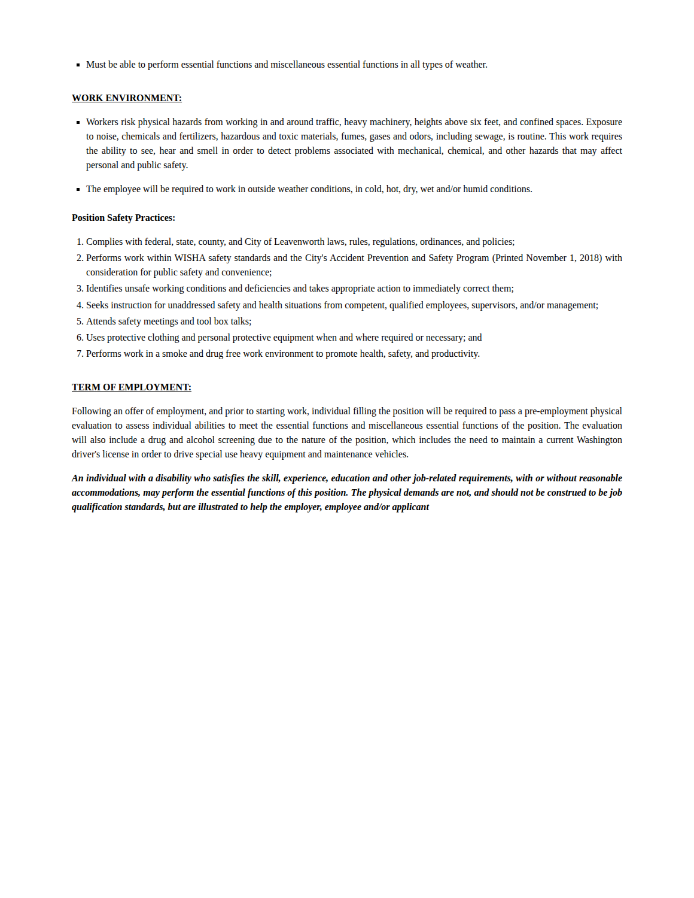Must be able to perform essential functions and miscellaneous essential functions in all types of weather.
WORK ENVIRONMENT:
Workers risk physical hazards from working in and around traffic, heavy machinery, heights above six feet, and confined spaces. Exposure to noise, chemicals and fertilizers, hazardous and toxic materials, fumes, gases and odors, including sewage, is routine. This work requires the ability to see, hear and smell in order to detect problems associated with mechanical, chemical, and other hazards that may affect personal and public safety.
The employee will be required to work in outside weather conditions, in cold, hot, dry, wet and/or humid conditions.
Position Safety Practices:
Complies with federal, state, county, and City of Leavenworth laws, rules, regulations, ordinances, and policies;
Performs work within WISHA safety standards and the City's Accident Prevention and Safety Program (Printed November 1, 2018) with consideration for public safety and convenience;
Identifies unsafe working conditions and deficiencies and takes appropriate action to immediately correct them;
Seeks instruction for unaddressed safety and health situations from competent, qualified employees, supervisors, and/or management;
Attends safety meetings and tool box talks;
Uses protective clothing and personal protective equipment when and where required or necessary; and
Performs work in a smoke and drug free work environment to promote health, safety, and productivity.
TERM OF EMPLOYMENT:
Following an offer of employment, and prior to starting work, individual filling the position will be required to pass a pre-employment physical evaluation to assess individual abilities to meet the essential functions and miscellaneous essential functions of the position. The evaluation will also include a drug and alcohol screening due to the nature of the position, which includes the need to maintain a current Washington driver's license in order to drive special use heavy equipment and maintenance vehicles.
An individual with a disability who satisfies the skill, experience, education and other job-related requirements, with or without reasonable accommodations, may perform the essential functions of this position. The physical demands are not, and should not be construed to be job qualification standards, but are illustrated to help the employer, employee and/or applicant